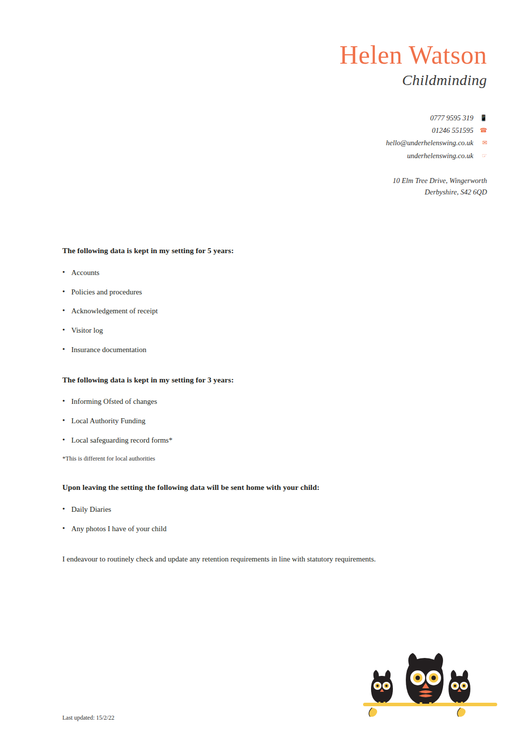Helen Watson
Childminding
0777 9595 319 📱 01246 551595 ☎ hello@underhelenswing.co.uk ✉ underhelenswing.co.uk ☞
10 Elm Tree Drive, Wingerworth
Derbyshire, S42 6QD
The following data is kept in my setting for 5 years:
Accounts
Policies and procedures
Acknowledgement of receipt
Visitor log
Insurance documentation
The following data is kept in my setting for 3 years:
Informing Ofsted of changes
Local Authority Funding
Local safeguarding record forms*
*This is different for local authorities
Upon leaving the setting the following data will be sent home with your child:
Daily Diaries
Any photos I have of your child
I endeavour to routinely check and update any retention requirements in line with statutory requirements.
Last updated: 15/2/22